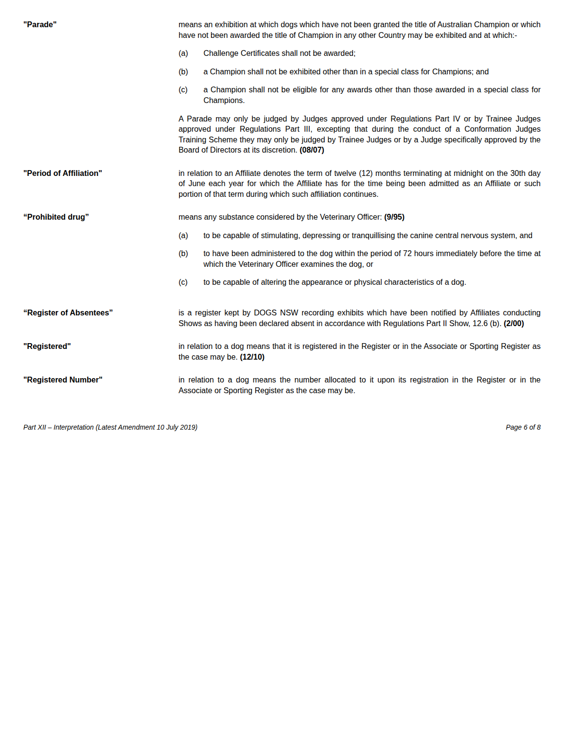"Parade"
means an exhibition at which dogs which have not been granted the title of Australian Champion or which have not been awarded the title of Champion in any other Country may be exhibited and at which:-
(a) Challenge Certificates shall not be awarded;
(b) a Champion shall not be exhibited other than in a special class for Champions; and
(c) a Champion shall not be eligible for any awards other than those awarded in a special class for Champions.
A Parade may only be judged by Judges approved under Regulations Part IV or by Trainee Judges approved under Regulations Part III, excepting that during the conduct of a Conformation Judges Training Scheme they may only be judged by Trainee Judges or by a Judge specifically approved by the Board of Directors at its discretion. (08/07)
"Period of Affiliation"
in relation to an Affiliate denotes the term of twelve (12) months terminating at midnight on the 30th day of June each year for which the Affiliate has for the time being been admitted as an Affiliate or such portion of that term during which such affiliation continues.
“Prohibited drug”
means any substance considered by the Veterinary Officer: (9/95)
(a) to be capable of stimulating, depressing or tranquillising the canine central nervous system, and
(b) to have been administered to the dog within the period of 72 hours immediately before the time at which the Veterinary Officer examines the dog, or
(c) to be capable of altering the appearance or physical characteristics of a dog.
“Register of Absentees”
is a register kept by DOGS NSW recording exhibits which have been notified by Affiliates conducting Shows as having been declared absent in accordance with Regulations Part II Show, 12.6 (b). (2/00)
"Registered"
in relation to a dog means that it is registered in the Register or in the Associate or Sporting Register as the case may be. (12/10)
"Registered Number"
in relation to a dog means the number allocated to it upon its registration in the Register or in the Associate or Sporting Register as the case may be.
Part XII – Interpretation (Latest Amendment 10 July 2019)
Page 6 of 8